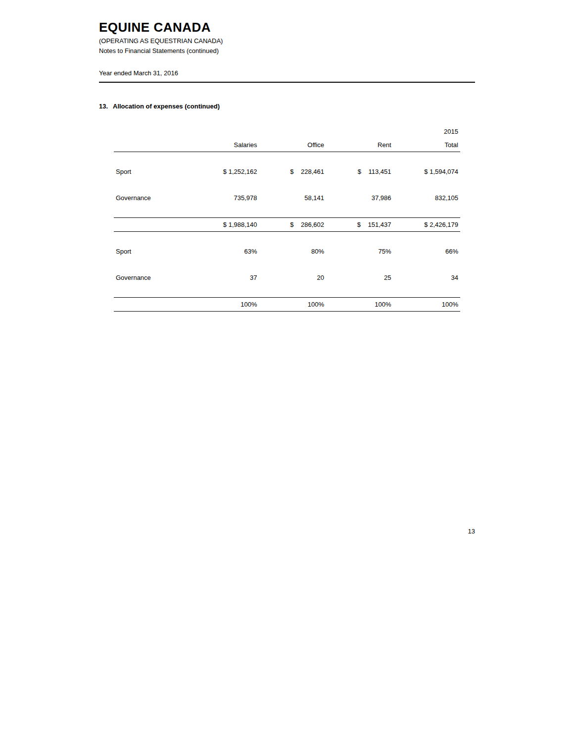EQUINE CANADA
(OPERATING AS EQUESTRIAN CANADA)
Notes to Financial Statements (continued)
Year ended March 31, 2016
13. Allocation of expenses (continued)
| | | | | 2015 |
| --- | --- | --- | --- | --- |
| | Salaries | Office | Rent | Total |
| Sport | $ 1,252,162 | $ 228,461 | $ 113,451 | $ 1,594,074 |
| Governance | 735,978 | 58,141 | 37,986 | 832,105 |
| | $ 1,988,140 | $ 286,602 | $ 151,437 | $ 2,426,179 |
| Sport | 63% | 80% | 75% | 66% |
| Governance | 37 | 20 | 25 | 34 |
| | 100% | 100% | 100% | 100% |
13